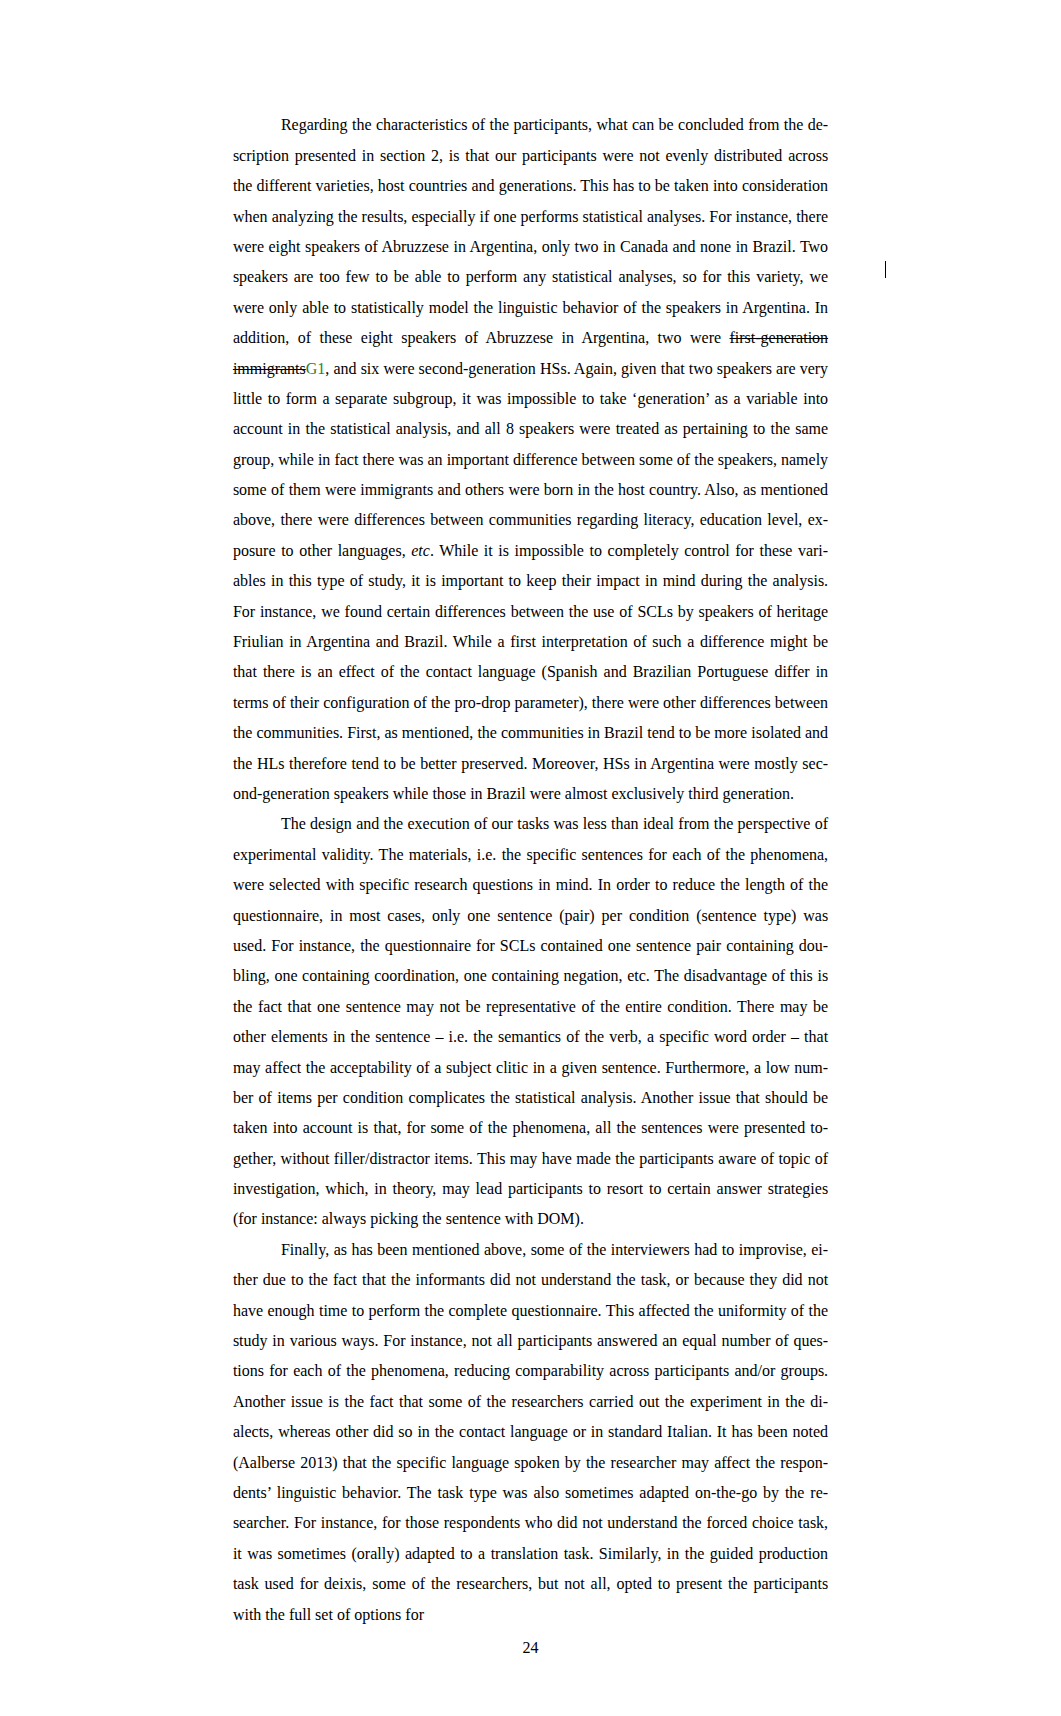Regarding the characteristics of the participants, what can be concluded from the description presented in section 2, is that our participants were not evenly distributed across the different varieties, host countries and generations. This has to be taken into consideration when analyzing the results, especially if one performs statistical analyses. For instance, there were eight speakers of Abruzzese in Argentina, only two in Canada and none in Brazil. Two speakers are too few to be able to perform any statistical analyses, so for this variety, we were only able to statistically model the linguistic behavior of the speakers in Argentina. In addition, of these eight speakers of Abruzzese in Argentina, two were first-generation immigrants G1, and six were second-generation HSs. Again, given that two speakers are very little to form a separate subgroup, it was impossible to take ‘generation’ as a variable into account in the statistical analysis, and all 8 speakers were treated as pertaining to the same group, while in fact there was an important difference between some of the speakers, namely some of them were immigrants and others were born in the host country. Also, as mentioned above, there were differences between communities regarding literacy, education level, exposure to other languages, etc. While it is impossible to completely control for these variables in this type of study, it is important to keep their impact in mind during the analysis. For instance, we found certain differences between the use of SCLs by speakers of heritage Friulian in Argentina and Brazil. While a first interpretation of such a difference might be that there is an effect of the contact language (Spanish and Brazilian Portuguese differ in terms of their configuration of the pro-drop parameter), there were other differences between the communities. First, as mentioned, the communities in Brazil tend to be more isolated and the HLs therefore tend to be better preserved. Moreover, HSs in Argentina were mostly second-generation speakers while those in Brazil were almost exclusively third generation.
The design and the execution of our tasks was less than ideal from the perspective of experimental validity. The materials, i.e. the specific sentences for each of the phenomena, were selected with specific research questions in mind. In order to reduce the length of the questionnaire, in most cases, only one sentence (pair) per condition (sentence type) was used. For instance, the questionnaire for SCLs contained one sentence pair containing doubling, one containing coordination, one containing negation, etc. The disadvantage of this is the fact that one sentence may not be representative of the entire condition. There may be other elements in the sentence – i.e. the semantics of the verb, a specific word order – that may affect the acceptability of a subject clitic in a given sentence. Furthermore, a low number of items per condition complicates the statistical analysis. Another issue that should be taken into account is that, for some of the phenomena, all the sentences were presented together, without filler/distractor items. This may have made the participants aware of topic of investigation, which, in theory, may lead participants to resort to certain answer strategies (for instance: always picking the sentence with DOM).
Finally, as has been mentioned above, some of the interviewers had to improvise, either due to the fact that the informants did not understand the task, or because they did not have enough time to perform the complete questionnaire. This affected the uniformity of the study in various ways. For instance, not all participants answered an equal number of questions for each of the phenomena, reducing comparability across participants and/or groups. Another issue is the fact that some of the researchers carried out the experiment in the dialects, whereas other did so in the contact language or in standard Italian. It has been noted (Aalberse 2013) that the specific language spoken by the researcher may affect the respondents’ linguistic behavior. The task type was also sometimes adapted on-the-go by the researcher. For instance, for those respondents who did not understand the forced choice task, it was sometimes (orally) adapted to a translation task. Similarly, in the guided production task used for deixis, some of the researchers, but not all, opted to present the participants with the full set of options for
24